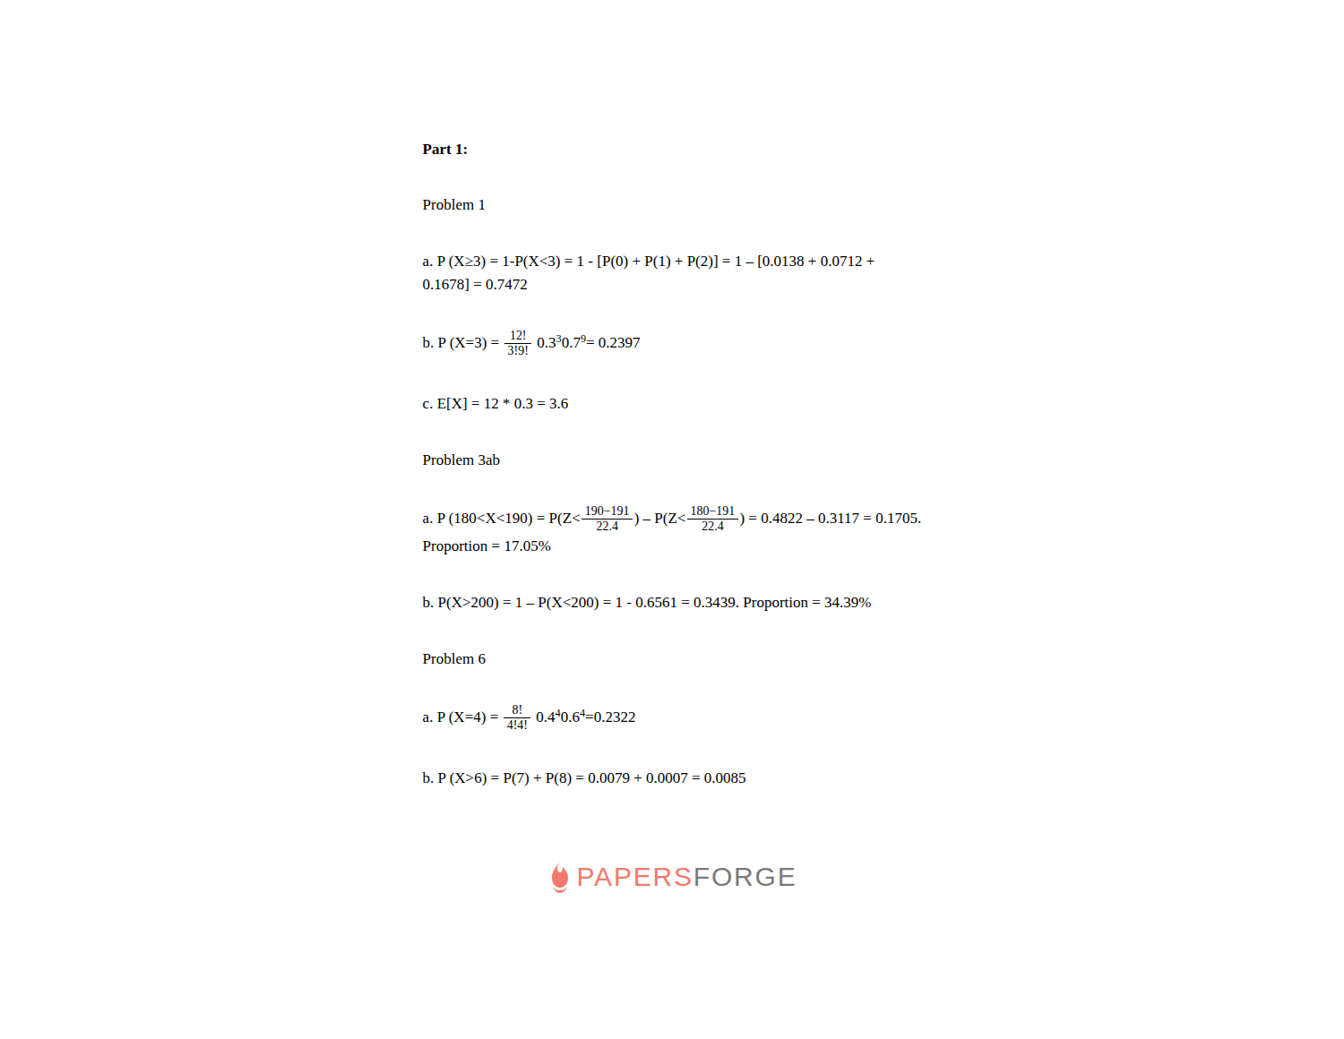Part 1:
Problem 1
a. P (X≥3) = 1-P(X<3) = 1 - [P(0) + P(1) + P(2)] = 1 – [0.0138 + 0.0712 + 0.1678] = 0.7472
b. P (X=3) = 12!3!9! 0.330.79= 0.2397
c. E[X] = 12 * 0.3 = 3.6
Problem 3ab
a. P (180<X<190) = P(Z<190−19122.4) – P(Z<180−19122.4) = 0.4822 – 0.3117 = 0.1705. Proportion = 17.05%
b. P(X>200) = 1 – P(X<200) = 1 - 0.6561 = 0.3439. Proportion = 34.39%
Problem 6
a. P (X=4) = 8!4!4! 0.440.64=0.2322
b. P (X>6) = P(7) + P(8) = 0.0079 + 0.0007 = 0.0085
PAPERS FORGE